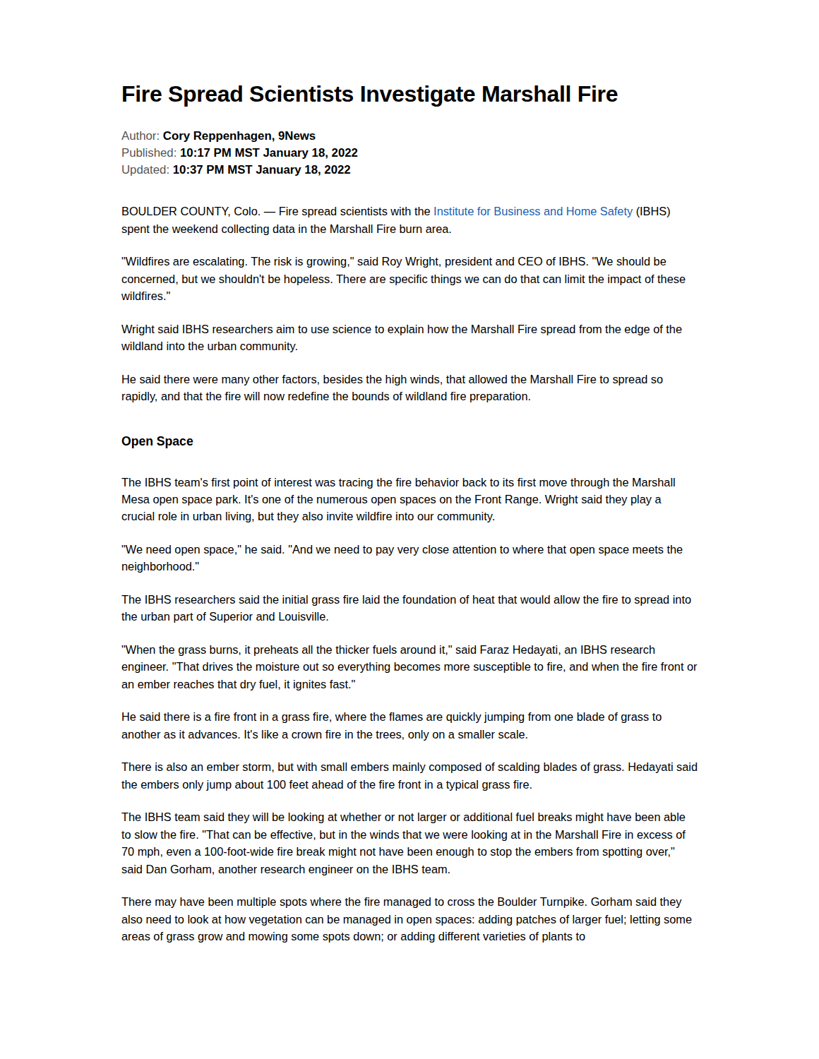Fire Spread Scientists Investigate Marshall Fire
Author: Cory Reppenhagen, 9News
Published: 10:17 PM MST January 18, 2022
Updated: 10:37 PM MST January 18, 2022
BOULDER COUNTY, Colo. — Fire spread scientists with the Institute for Business and Home Safety (IBHS) spent the weekend collecting data in the Marshall Fire burn area.
"Wildfires are escalating. The risk is growing," said Roy Wright, president and CEO of IBHS. "We should be concerned, but we shouldn't be hopeless. There are specific things we can do that can limit the impact of these wildfires."
Wright said IBHS researchers aim to use science to explain how the Marshall Fire spread from the edge of the wildland into the urban community.
He said there were many other factors, besides the high winds, that allowed the Marshall Fire to spread so rapidly, and that the fire will now redefine the bounds of wildland fire preparation.
Open Space
The IBHS team's first point of interest was tracing the fire behavior back to its first move through the Marshall Mesa open space park. It's one of the numerous open spaces on the Front Range. Wright said they play a crucial role in urban living, but they also invite wildfire into our community.
"We need open space," he said. "And we need to pay very close attention to where that open space meets the neighborhood."
The IBHS researchers said the initial grass fire laid the foundation of heat that would allow the fire to spread into the urban part of Superior and Louisville.
"When the grass burns, it preheats all the thicker fuels around it," said Faraz Hedayati, an IBHS research engineer. "That drives the moisture out so everything becomes more susceptible to fire, and when the fire front or an ember reaches that dry fuel, it ignites fast."
He said there is a fire front in a grass fire, where the flames are quickly jumping from one blade of grass to another as it advances. It's like a crown fire in the trees, only on a smaller scale.
There is also an ember storm, but with small embers mainly composed of scalding blades of grass. Hedayati said the embers only jump about 100 feet ahead of the fire front in a typical grass fire.
The IBHS team said they will be looking at whether or not larger or additional fuel breaks might have been able to slow the fire. "That can be effective, but in the winds that we were looking at in the Marshall Fire in excess of 70 mph, even a 100-foot-wide fire break might not have been enough to stop the embers from spotting over," said Dan Gorham, another research engineer on the IBHS team.
There may have been multiple spots where the fire managed to cross the Boulder Turnpike. Gorham said they also need to look at how vegetation can be managed in open spaces: adding patches of larger fuel; letting some areas of grass grow and mowing some spots down; or adding different varieties of plants to